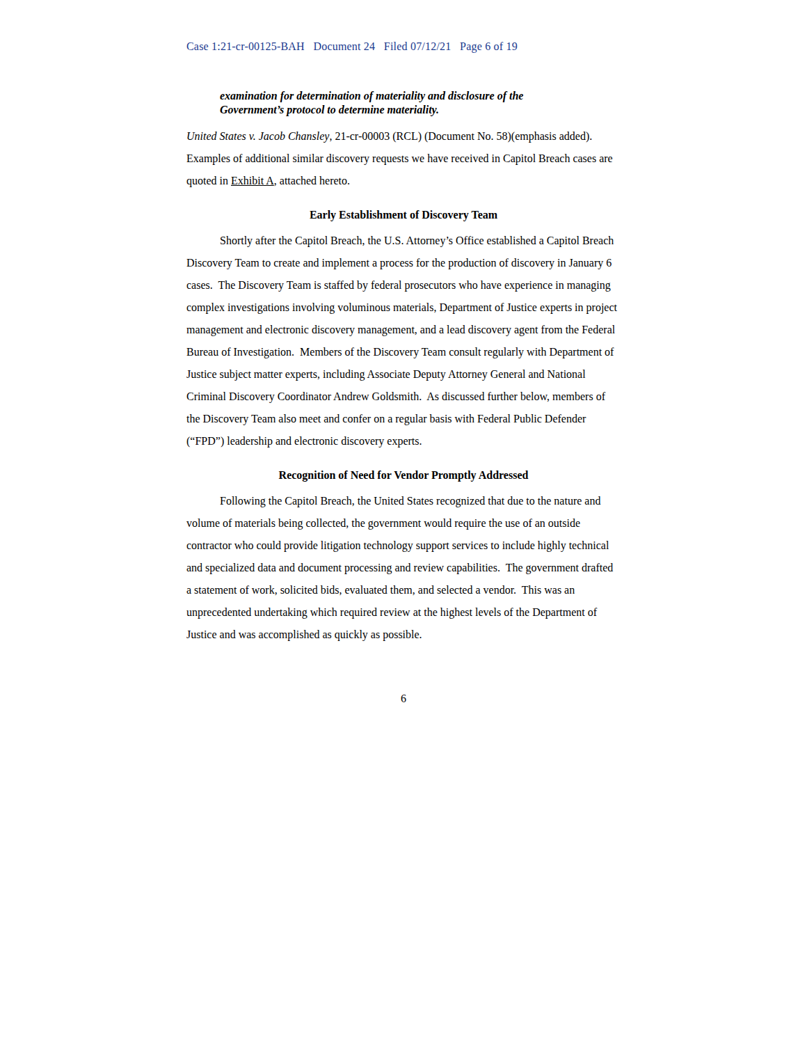Case 1:21-cr-00125-BAH Document 24 Filed 07/12/21 Page 6 of 19
examination for determination of materiality and disclosure of the
Government’s protocol to determine materiality.
United States v. Jacob Chansley, 21-cr-00003 (RCL) (Document No. 58)(emphasis added). Examples of additional similar discovery requests we have received in Capitol Breach cases are quoted in Exhibit A, attached hereto.
Early Establishment of Discovery Team
Shortly after the Capitol Breach, the U.S. Attorney’s Office established a Capitol Breach Discovery Team to create and implement a process for the production of discovery in January 6 cases. The Discovery Team is staffed by federal prosecutors who have experience in managing complex investigations involving voluminous materials, Department of Justice experts in project management and electronic discovery management, and a lead discovery agent from the Federal Bureau of Investigation. Members of the Discovery Team consult regularly with Department of Justice subject matter experts, including Associate Deputy Attorney General and National Criminal Discovery Coordinator Andrew Goldsmith. As discussed further below, members of the Discovery Team also meet and confer on a regular basis with Federal Public Defender (“FPD”) leadership and electronic discovery experts.
Recognition of Need for Vendor Promptly Addressed
Following the Capitol Breach, the United States recognized that due to the nature and volume of materials being collected, the government would require the use of an outside contractor who could provide litigation technology support services to include highly technical and specialized data and document processing and review capabilities. The government drafted a statement of work, solicited bids, evaluated them, and selected a vendor. This was an unprecedented undertaking which required review at the highest levels of the Department of Justice and was accomplished as quickly as possible.
6